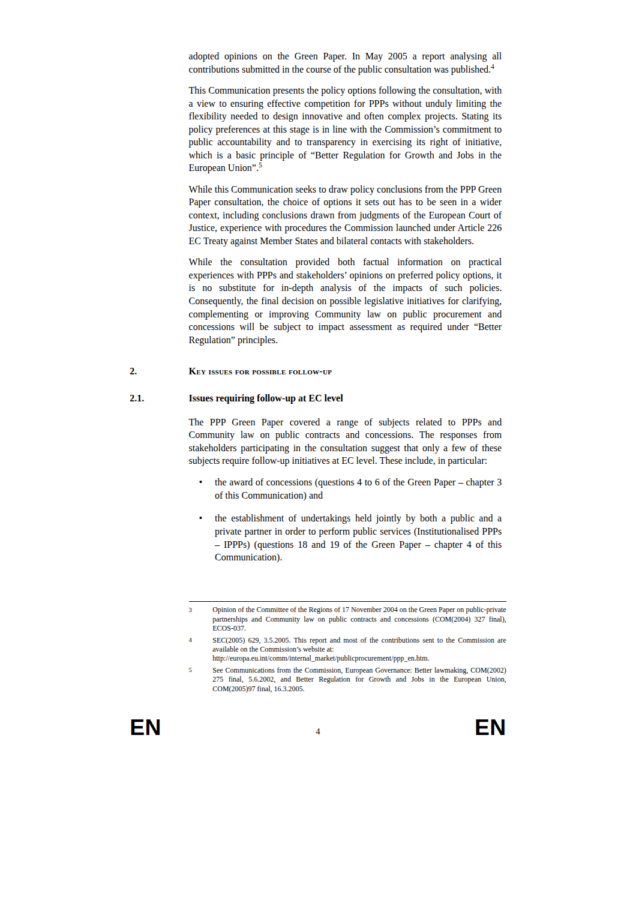adopted opinions on the Green Paper. In May 2005 a report analysing all contributions submitted in the course of the public consultation was published.4
This Communication presents the policy options following the consultation, with a view to ensuring effective competition for PPPs without unduly limiting the flexibility needed to design innovative and often complex projects. Stating its policy preferences at this stage is in line with the Commission’s commitment to public accountability and to transparency in exercising its right of initiative, which is a basic principle of “Better Regulation for Growth and Jobs in the European Union”.5
While this Communication seeks to draw policy conclusions from the PPP Green Paper consultation, the choice of options it sets out has to be seen in a wider context, including conclusions drawn from judgments of the European Court of Justice, experience with procedures the Commission launched under Article 226 EC Treaty against Member States and bilateral contacts with stakeholders.
While the consultation provided both factual information on practical experiences with PPPs and stakeholders’ opinions on preferred policy options, it is no substitute for in-depth analysis of the impacts of such policies. Consequently, the final decision on possible legislative initiatives for clarifying, complementing or improving Community law on public procurement and concessions will be subject to impact assessment as required under “Better Regulation” principles.
2. Key issues for possible follow-up
2.1. Issues requiring follow-up at EC level
The PPP Green Paper covered a range of subjects related to PPPs and Community law on public contracts and concessions. The responses from stakeholders participating in the consultation suggest that only a few of these subjects require follow-up initiatives at EC level. These include, in particular:
the award of concessions (questions 4 to 6 of the Green Paper – chapter 3 of this Communication) and
the establishment of undertakings held jointly by both a public and a private partner in order to perform public services (Institutionalised PPPs – IPPPs) (questions 18 and 19 of the Green Paper – chapter 4 of this Communication).
3
Opinion of the Committee of the Regions of 17 November 2004 on the Green Paper on public-private partnerships and Community law on public contracts and concessions (COM(2004) 327 final), ECOS-037.
4
SEC(2005) 629, 3.5.2005. This report and most of the contributions sent to the Commission are available on the Commission’s website at:
http://europa.eu.int/comm/internal_market/publicprocurement/ppp_en.htm.
5
See Communications from the Commission, European Governance: Better lawmaking, COM(2002) 275 final, 5.6.2002, and Better Regulation for Growth and Jobs in the European Union, COM(2005)97 final, 16.3.2005.
EN
4
EN